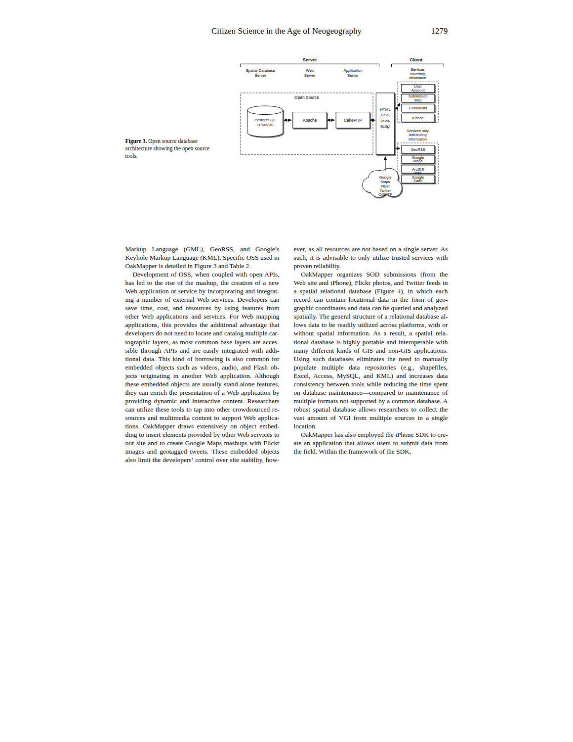Citizen Science in the Age of Neogeography 1279
Figure 3. Open source database architecture showing the open source tools.
Server Client Spatial Database Server Web Server Application Server Services collecting infomation User Account Submission Map Comments iPhone Open Source PostgreSQL / PostGIS Apache CakePHP HTML CSS Java- Script Services only distributing information GeoRSS Google Maps ArcGIS Map Google Earth Google Maps Flickr Twitter COMTF
Markup Language (GML), GeoRSS, and Google’s Keyhole Markup Language (KML). Specific OSS used in OakMapper is detailed in Figure 3 and Table 2.
Development of OSS, when coupled with open APIs, has led to the rise of the mashup, the creation of a new Web application or service by incorporating and integrating a number of external Web services. Developers can save time, cost, and resources by using features from other Web applications and services. For Web mapping applications, this provides the additional advantage that developers do not need to locate and catalog multiple cartographic layers, as most common base layers are accessible through APIs and are easily integrated with additional data. This kind of borrowing is also common for embedded objects such as videos, audio, and Flash objects originating in another Web application. Although these embedded objects are usually stand-alone features, they can enrich the presentation of a Web application by providing dynamic and interactive content. Researchers can utilize these tools to tap into other crowdsourced resources and multimedia content to support Web applications. OakMapper draws extensively on object embedding to insert elements provided by other Web services to our site and to create Google Maps mashups with Flickr images and geotagged tweets. These embedded objects also limit the developers’ control over site stability, however, as all resources are not based on a single server. As such, it is advisable to only utilize trusted services with proven reliability.
OakMapper organizes SOD submissions (from the Web site and iPhone), Flickr photos, and Twitter feeds in a spatial relational database (Figure 4), in which each record can contain locational data in the form of geographic coordinates and data can be queried and analyzed spatially. The general structure of a relational database allows data to be readily utilized across platforms, with or without spatial information. As a result, a spatial relational database is highly portable and interoperable with many different kinds of GIS and non-GIS applications. Using such databases eliminates the need to manually populate multiple data repositories (e.g., shapefiles, Excel, Access, MySQL, and KML) and increases data consistency between tools while reducing the time spent on database maintenance—compared to maintenance of multiple formats not supported by a common database. A robust spatial database allows researchers to collect the vast amount of VGI from multiple sources in a single location.
OakMapper has also employed the iPhone SDK to create an application that allows users to submit data from the field. Within the framework of the SDK,